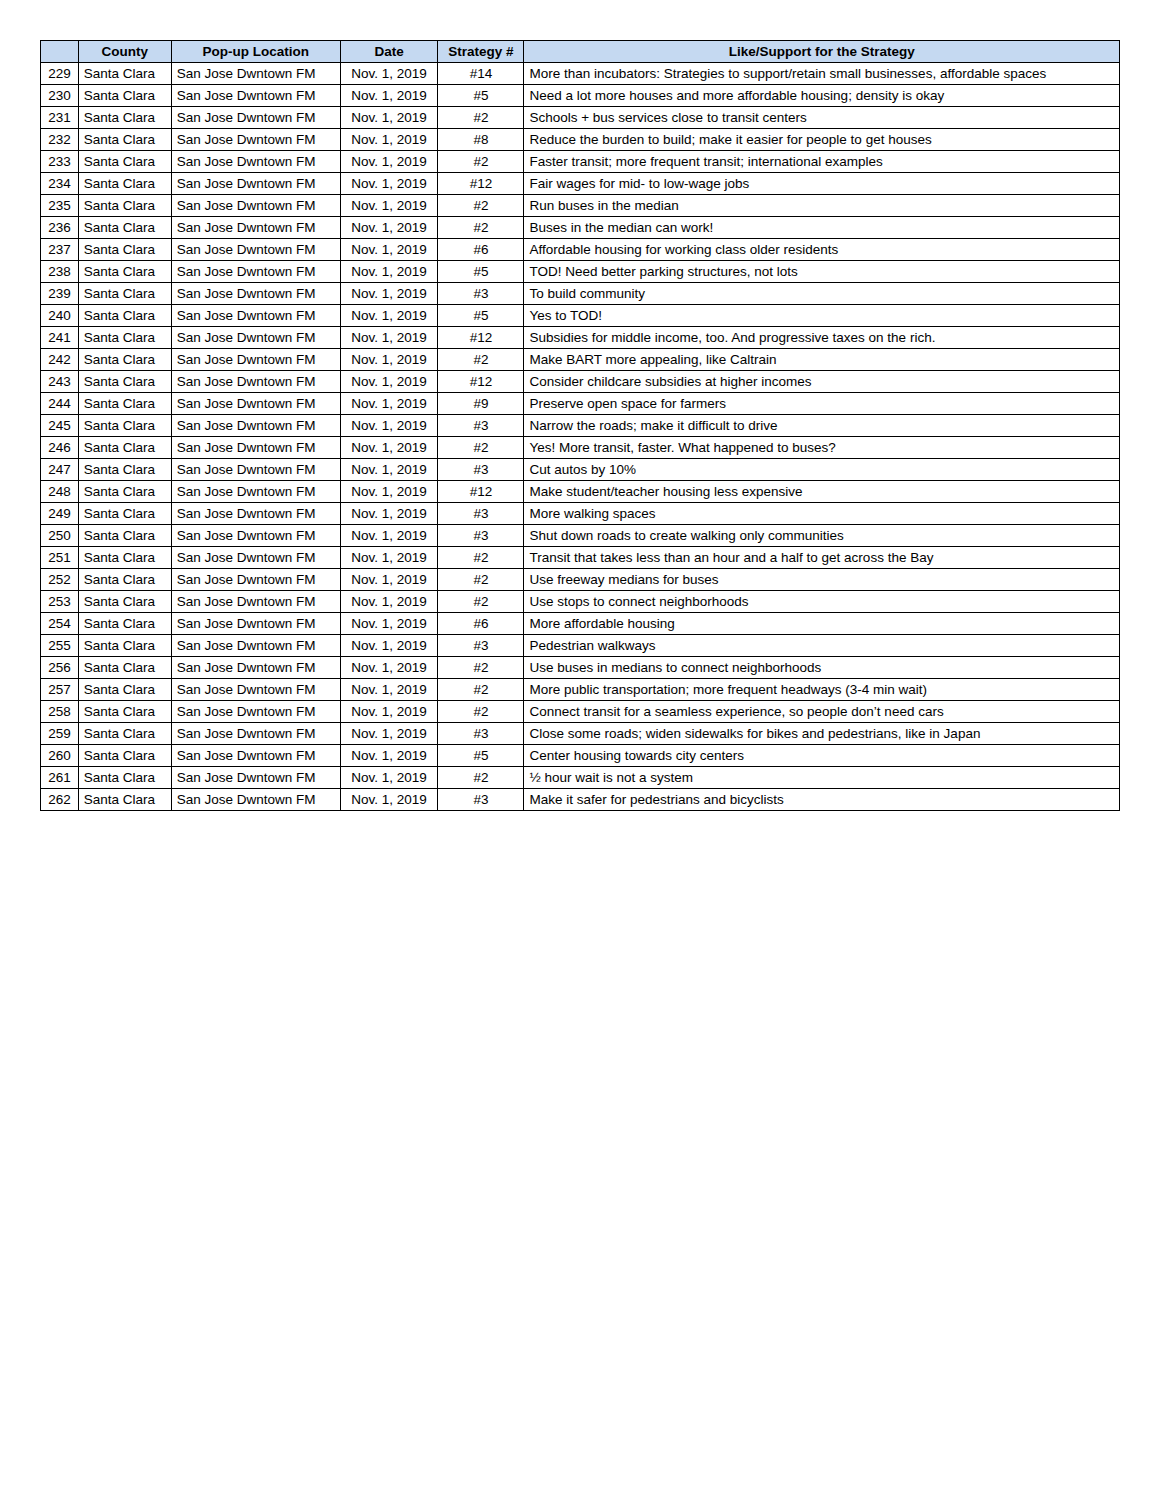| | County | Pop-up Location | Date | Strategy # | Like/Support for the Strategy |
| --- | --- | --- | --- | --- | --- |
| 229 | Santa Clara | San Jose Dwntown FM | Nov. 1, 2019 | #14 | More than incubators: Strategies to support/retain small businesses, affordable spaces |
| 230 | Santa Clara | San Jose Dwntown FM | Nov. 1, 2019 | #5 | Need a lot more houses and more affordable housing; density is okay |
| 231 | Santa Clara | San Jose Dwntown FM | Nov. 1, 2019 | #2 | Schools + bus services close to transit centers |
| 232 | Santa Clara | San Jose Dwntown FM | Nov. 1, 2019 | #8 | Reduce the burden to build; make it easier for people to get houses |
| 233 | Santa Clara | San Jose Dwntown FM | Nov. 1, 2019 | #2 | Faster transit; more frequent transit; international examples |
| 234 | Santa Clara | San Jose Dwntown FM | Nov. 1, 2019 | #12 | Fair wages for mid- to low-wage jobs |
| 235 | Santa Clara | San Jose Dwntown FM | Nov. 1, 2019 | #2 | Run buses in the median |
| 236 | Santa Clara | San Jose Dwntown FM | Nov. 1, 2019 | #2 | Buses in the median can work! |
| 237 | Santa Clara | San Jose Dwntown FM | Nov. 1, 2019 | #6 | Affordable housing for working class older residents |
| 238 | Santa Clara | San Jose Dwntown FM | Nov. 1, 2019 | #5 | TOD! Need better parking structures, not lots |
| 239 | Santa Clara | San Jose Dwntown FM | Nov. 1, 2019 | #3 | To build community |
| 240 | Santa Clara | San Jose Dwntown FM | Nov. 1, 2019 | #5 | Yes to TOD! |
| 241 | Santa Clara | San Jose Dwntown FM | Nov. 1, 2019 | #12 | Subsidies for middle income, too. And progressive taxes on the rich. |
| 242 | Santa Clara | San Jose Dwntown FM | Nov. 1, 2019 | #2 | Make BART more appealing, like Caltrain |
| 243 | Santa Clara | San Jose Dwntown FM | Nov. 1, 2019 | #12 | Consider childcare subsidies at higher incomes |
| 244 | Santa Clara | San Jose Dwntown FM | Nov. 1, 2019 | #9 | Preserve open space for farmers |
| 245 | Santa Clara | San Jose Dwntown FM | Nov. 1, 2019 | #3 | Narrow the roads; make it difficult to drive |
| 246 | Santa Clara | San Jose Dwntown FM | Nov. 1, 2019 | #2 | Yes! More transit, faster. What happened to buses? |
| 247 | Santa Clara | San Jose Dwntown FM | Nov. 1, 2019 | #3 | Cut autos by 10% |
| 248 | Santa Clara | San Jose Dwntown FM | Nov. 1, 2019 | #12 | Make student/teacher housing less expensive |
| 249 | Santa Clara | San Jose Dwntown FM | Nov. 1, 2019 | #3 | More walking spaces |
| 250 | Santa Clara | San Jose Dwntown FM | Nov. 1, 2019 | #3 | Shut down roads to create walking only communities |
| 251 | Santa Clara | San Jose Dwntown FM | Nov. 1, 2019 | #2 | Transit that takes less than an hour and a half to get across the Bay |
| 252 | Santa Clara | San Jose Dwntown FM | Nov. 1, 2019 | #2 | Use freeway medians for buses |
| 253 | Santa Clara | San Jose Dwntown FM | Nov. 1, 2019 | #2 | Use stops to connect neighborhoods |
| 254 | Santa Clara | San Jose Dwntown FM | Nov. 1, 2019 | #6 | More affordable housing |
| 255 | Santa Clara | San Jose Dwntown FM | Nov. 1, 2019 | #3 | Pedestrian walkways |
| 256 | Santa Clara | San Jose Dwntown FM | Nov. 1, 2019 | #2 | Use buses in medians to connect neighborhoods |
| 257 | Santa Clara | San Jose Dwntown FM | Nov. 1, 2019 | #2 | More public transportation; more frequent headways (3-4 min wait) |
| 258 | Santa Clara | San Jose Dwntown FM | Nov. 1, 2019 | #2 | Connect transit for a seamless experience, so people don’t need cars |
| 259 | Santa Clara | San Jose Dwntown FM | Nov. 1, 2019 | #3 | Close some roads; widen sidewalks for bikes and pedestrians, like in Japan |
| 260 | Santa Clara | San Jose Dwntown FM | Nov. 1, 2019 | #5 | Center housing towards city centers |
| 261 | Santa Clara | San Jose Dwntown FM | Nov. 1, 2019 | #2 | ½ hour wait is not a system |
| 262 | Santa Clara | San Jose Dwntown FM | Nov. 1, 2019 | #3 | Make it safer for pedestrians and bicyclists |